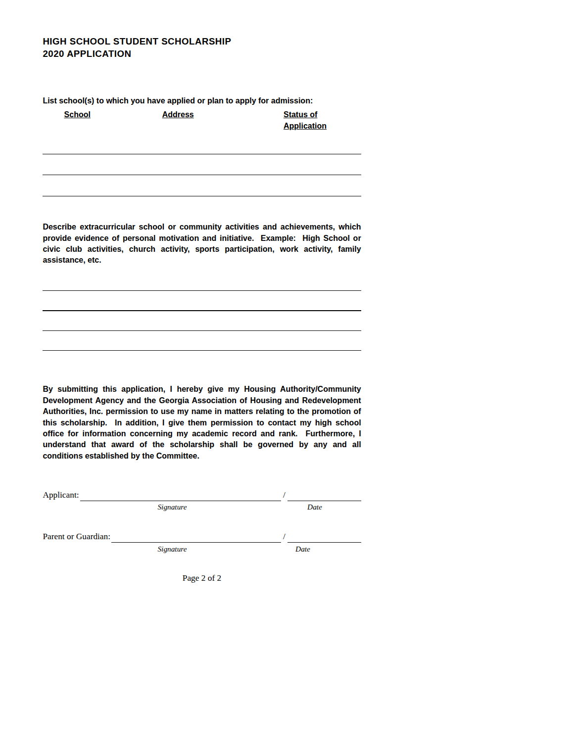HIGH SCHOOL STUDENT SCHOLARSHIP
2020 APPLICATION
List school(s) to which you have applied or plan to apply for admission:
School Address Status of Application
Describe extracurricular school or community activities and achievements, which provide evidence of personal motivation and initiative. Example: High School or civic club activities, church activity, sports participation, work activity, family assistance, etc.
By submitting this application, I hereby give my Housing Authority/Community Development Agency and the Georgia Association of Housing and Redevelopment Authorities, Inc. permission to use my name in matters relating to the promotion of this scholarship. In addition, I give them permission to contact my high school office for information concerning my academic record and rank. Furthermore, I understand that award of the scholarship shall be governed by any and all conditions established by the Committee.
Applicant: /
Signature Date
Parent or Guardian: /
Signature Date
Page 2 of 2